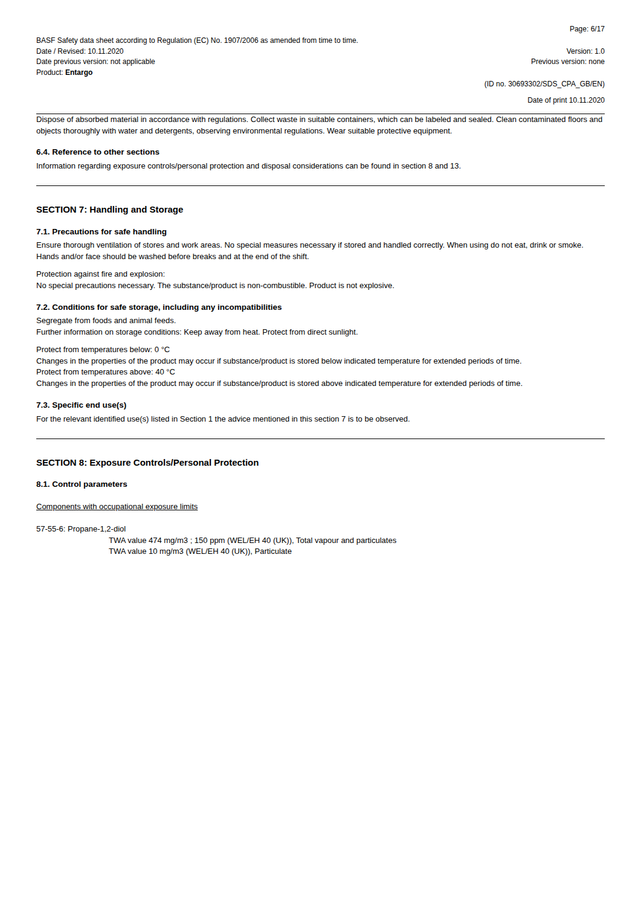Page: 6/17
BASF Safety data sheet according to Regulation (EC) No. 1907/2006 as amended from time to time.
Date / Revised: 10.11.2020 Version: 1.0
Date previous version: not applicable Previous version: none
Product: Entargo
(ID no. 30693302/SDS_CPA_GB/EN)
Date of print 10.11.2020
Dispose of absorbed material in accordance with regulations. Collect waste in suitable containers, which can be labeled and sealed. Clean contaminated floors and objects thoroughly with water and detergents, observing environmental regulations. Wear suitable protective equipment.
6.4. Reference to other sections
Information regarding exposure controls/personal protection and disposal considerations can be found in section 8 and 13.
SECTION 7: Handling and Storage
7.1. Precautions for safe handling
Ensure thorough ventilation of stores and work areas. No special measures necessary if stored and handled correctly. When using do not eat, drink or smoke. Hands and/or face should be washed before breaks and at the end of the shift.
Protection against fire and explosion:
No special precautions necessary. The substance/product is non-combustible. Product is not explosive.
7.2. Conditions for safe storage, including any incompatibilities
Segregate from foods and animal feeds.
Further information on storage conditions: Keep away from heat. Protect from direct sunlight.
Protect from temperatures below: 0 °C
Changes in the properties of the product may occur if substance/product is stored below indicated temperature for extended periods of time.
Protect from temperatures above: 40 °C
Changes in the properties of the product may occur if substance/product is stored above indicated temperature for extended periods of time.
7.3. Specific end use(s)
For the relevant identified use(s) listed in Section 1 the advice mentioned in this section 7 is to be observed.
SECTION 8: Exposure Controls/Personal Protection
8.1. Control parameters
Components with occupational exposure limits
57-55-6: Propane-1,2-diol
TWA value 474 mg/m3 ; 150 ppm (WEL/EH 40 (UK)), Total vapour and particulates
TWA value 10 mg/m3 (WEL/EH 40 (UK)), Particulate